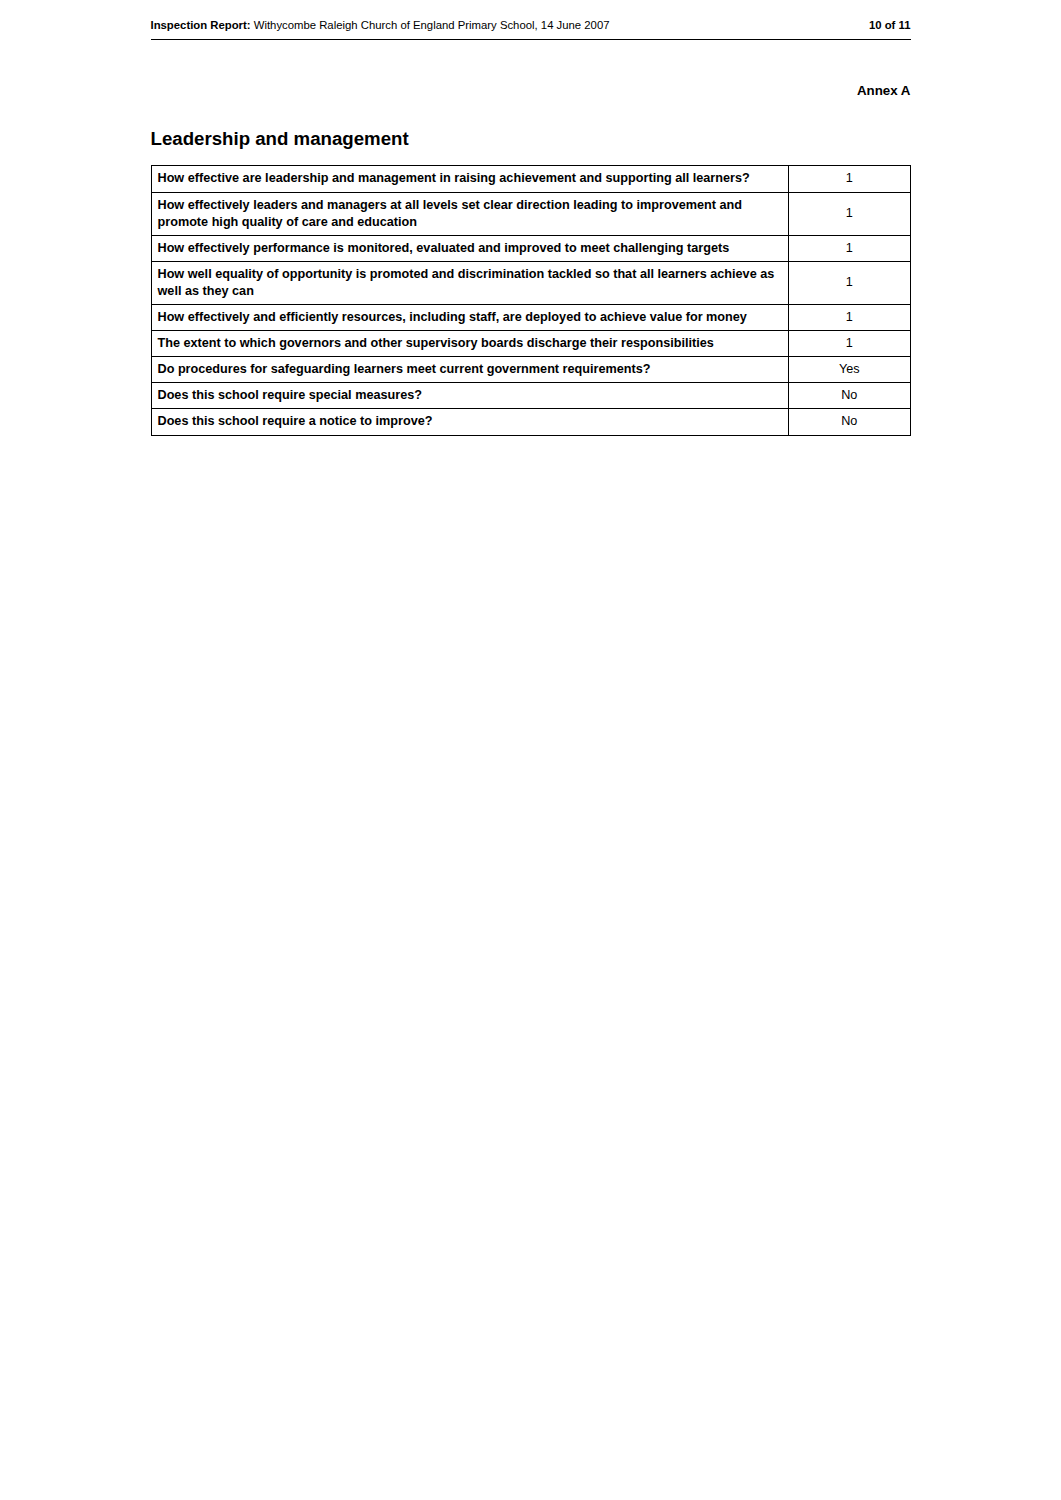Inspection Report: Withycombe Raleigh Church of England Primary School, 14 June 2007
10 of 11
Annex A
Leadership and management
| How effective are leadership and management in raising achievement and supporting all learners? | 1 |
| How effectively leaders and managers at all levels set clear direction leading to improvement and promote high quality of care and education | 1 |
| How effectively performance is monitored, evaluated and improved to meet challenging targets | 1 |
| How well equality of opportunity is promoted and discrimination tackled so that all learners achieve as well as they can | 1 |
| How effectively and efficiently resources, including staff, are deployed to achieve value for money | 1 |
| The extent to which governors and other supervisory boards discharge their responsibilities | 1 |
| Do procedures for safeguarding learners meet current government requirements? | Yes |
| Does this school require special measures? | No |
| Does this school require a notice to improve? | No |